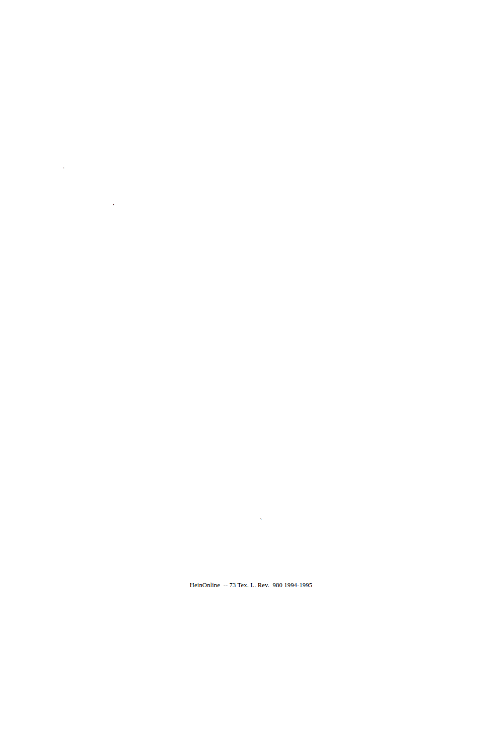. , `
HeinOnline -- 73 Tex. L. Rev. 980 1994-1995